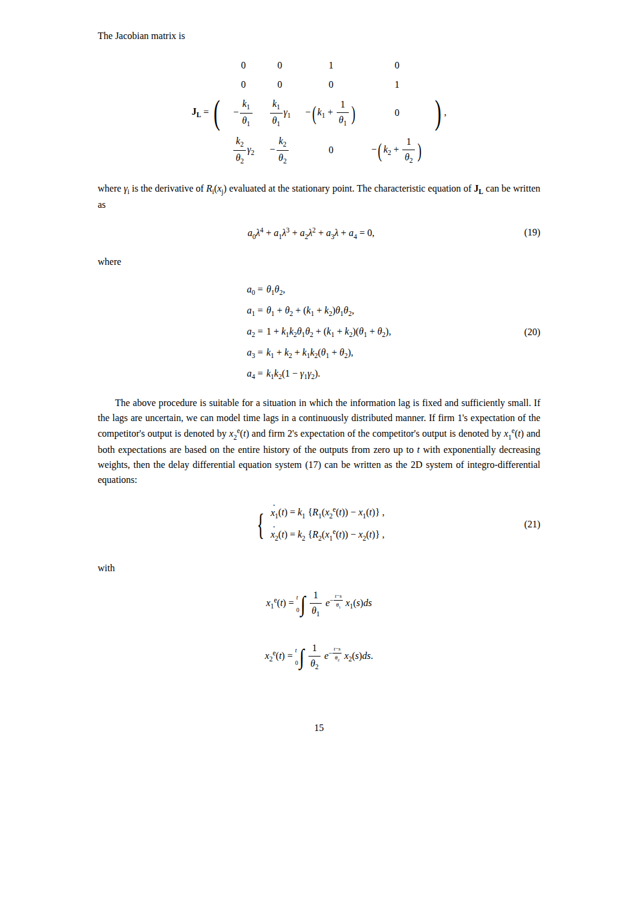The Jacobian matrix is
JL = (
| 0 | 0 | 1 | 0 |
| 0 | 0 | 0 | 1 |
| − k 1 θ 1 | k 1 θ 1 γ 1 | − ( k 1 + 1 θ 1 ) | 0 |
| k 2 θ 2 γ 2 | − k 2 θ 2 | 0 | − ( k 2 + 1 θ 2 ) |
),
where γi is the derivative of Ri(xj) evaluated at the stationary point. The characteristic equation of JL can be written as
a 0 λ 4 + a 1 λ 3 + a 2 λ 2 + a 3 λ + a 4 = 0, (19)
where
a 0 = θ 1 θ 2,
a 1 = θ 1 + θ 2 + (k 1 + k 2)θ 1 θ 2,
a 2 = 1 + k 1 k 2 θ 1 θ 2 + (k 1 + k 2)(θ 1 + θ 2),
a 3 = k 1 + k 2 + k 1 k 2(θ 1 + θ 2),
a 4 = k 1 k 2(1 − γ 1 γ 2).
(20)
The above procedure is suitable for a situation in which the information lag is fixed and sufficiently small. If the lags are uncertain, we can model time lags in a continuously distributed manner. If firm 1's expectation of the competitor's output is denoted by x 2 e(t) and firm 2's expectation of the competitor's output is denoted by x 1 e(t) and both expectations are based on the entire history of the outputs from zero up to t with exponentially decreasing weights, then the delay differential equation system (17) can be written as the 2D system of integro-differential equations:
{
x 1(t) = k 1 {R 1(x 2 e(t)) − x 1(t)} ,
x 2(t) = k 2 {R 2(x 1 e(t)) − x 2(t)} ,
(21)
with
x 1 e(t) = t 0∫ 1 θ 1 e−t−s θ 1 x 1(s)ds
x 2 e(t) = t 0∫ 1 θ 2 e−t−s θ 2 x 2(s)ds.
15